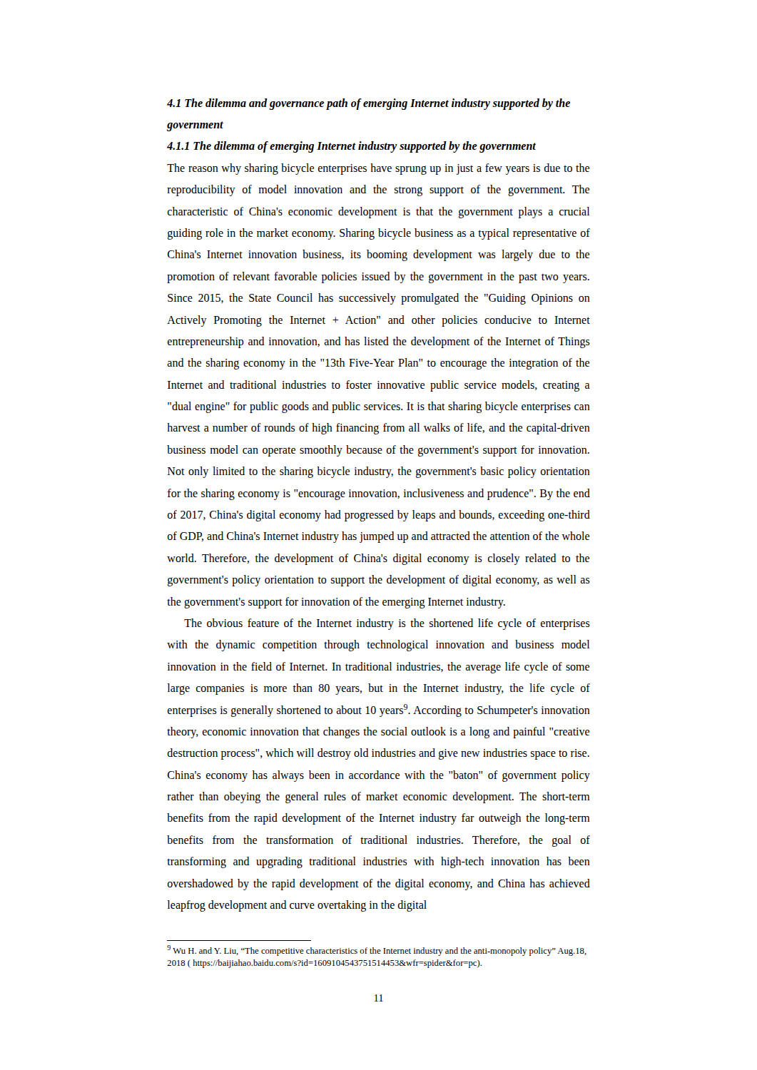4.1 The dilemma and governance path of emerging Internet industry supported by the government
4.1.1 The dilemma of emerging Internet industry supported by the government
The reason why sharing bicycle enterprises have sprung up in just a few years is due to the reproducibility of model innovation and the strong support of the government. The characteristic of China's economic development is that the government plays a crucial guiding role in the market economy. Sharing bicycle business as a typical representative of China's Internet innovation business, its booming development was largely due to the promotion of relevant favorable policies issued by the government in the past two years. Since 2015, the State Council has successively promulgated the "Guiding Opinions on Actively Promoting the Internet + Action" and other policies conducive to Internet entrepreneurship and innovation, and has listed the development of the Internet of Things and the sharing economy in the "13th Five-Year Plan" to encourage the integration of the Internet and traditional industries to foster innovative public service models, creating a "dual engine" for public goods and public services. It is that sharing bicycle enterprises can harvest a number of rounds of high financing from all walks of life, and the capital-driven business model can operate smoothly because of the government's support for innovation. Not only limited to the sharing bicycle industry, the government's basic policy orientation for the sharing economy is "encourage innovation, inclusiveness and prudence". By the end of 2017, China's digital economy had progressed by leaps and bounds, exceeding one-third of GDP, and China's Internet industry has jumped up and attracted the attention of the whole world. Therefore, the development of China's digital economy is closely related to the government's policy orientation to support the development of digital economy, as well as the government's support for innovation of the emerging Internet industry.
The obvious feature of the Internet industry is the shortened life cycle of enterprises with the dynamic competition through technological innovation and business model innovation in the field of Internet. In traditional industries, the average life cycle of some large companies is more than 80 years, but in the Internet industry, the life cycle of enterprises is generally shortened to about 10 years9. According to Schumpeter's innovation theory, economic innovation that changes the social outlook is a long and painful "creative destruction process", which will destroy old industries and give new industries space to rise. China's economy has always been in accordance with the "baton" of government policy rather than obeying the general rules of market economic development. The short-term benefits from the rapid development of the Internet industry far outweigh the long-term benefits from the transformation of traditional industries. Therefore, the goal of transforming and upgrading traditional industries with high-tech innovation has been overshadowed by the rapid development of the digital economy, and China has achieved leapfrog development and curve overtaking in the digital
9 Wu H. and Y. Liu, “The competitive characteristics of the Internet industry and the anti-monopoly policy” Aug.18, 2018 ( https://baijiahao.baidu.com/s?id=1609104543751514453&wfr=spider&for=pc).
11